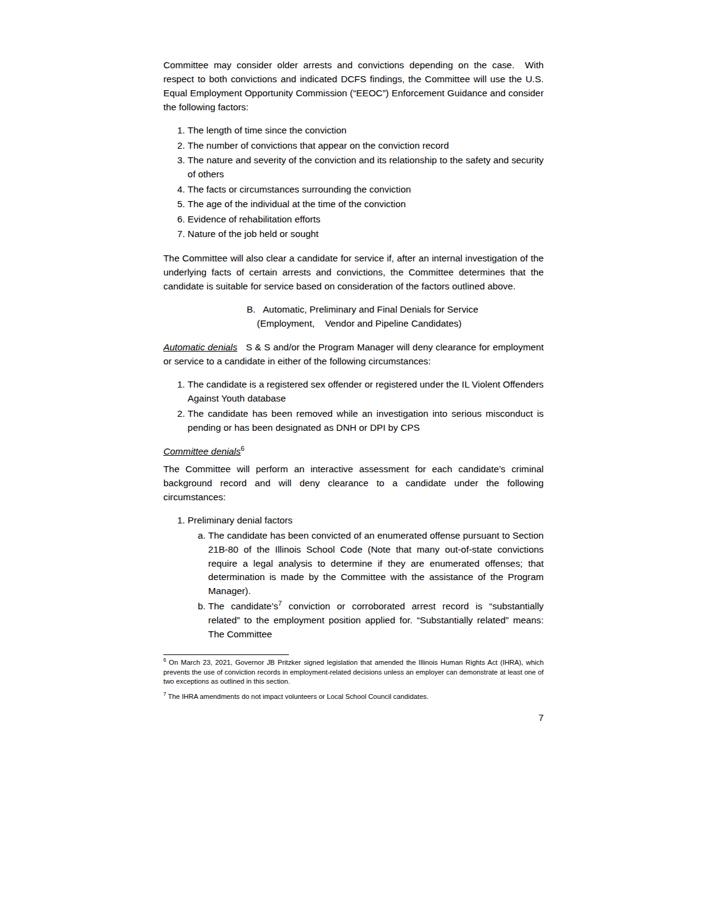Committee may consider older arrests and convictions depending on the case. With respect to both convictions and indicated DCFS findings, the Committee will use the U.S. Equal Employment Opportunity Commission (“EEOC”) Enforcement Guidance and consider the following factors:
The length of time since the conviction
The number of convictions that appear on the conviction record
The nature and severity of the conviction and its relationship to the safety and security of others
The facts or circumstances surrounding the conviction
The age of the individual at the time of the conviction
Evidence of rehabilitation efforts
Nature of the job held or sought
The Committee will also clear a candidate for service if, after an internal investigation of the underlying facts of certain arrests and convictions, the Committee determines that the candidate is suitable for service based on consideration of the factors outlined above.
B. Automatic, Preliminary and Final Denials for Service (Employment, Vendor and Pipeline Candidates)
Automatic denials S & S and/or the Program Manager will deny clearance for employment or service to a candidate in either of the following circumstances:
The candidate is a registered sex offender or registered under the IL Violent Offenders Against Youth database
The candidate has been removed while an investigation into serious misconduct is pending or has been designated as DNH or DPI by CPS
Committee denials6
The Committee will perform an interactive assessment for each candidate’s criminal background record and will deny clearance to a candidate under the following circumstances:
Preliminary denial factors
The candidate has been convicted of an enumerated offense pursuant to Section 21B-80 of the Illinois School Code (Note that many out-of-state convictions require a legal analysis to determine if they are enumerated offenses; that determination is made by the Committee with the assistance of the Program Manager).
The candidate’s7 conviction or corroborated arrest record is “substantially related” to the employment position applied for. “Substantially related” means: The Committee
6 On March 23, 2021, Governor JB Pritzker signed legislation that amended the Illinois Human Rights Act (IHRA), which prevents the use of conviction records in employment-related decisions unless an employer can demonstrate at least one of two exceptions as outlined in this section.
7 The IHRA amendments do not impact volunteers or Local School Council candidates.
7